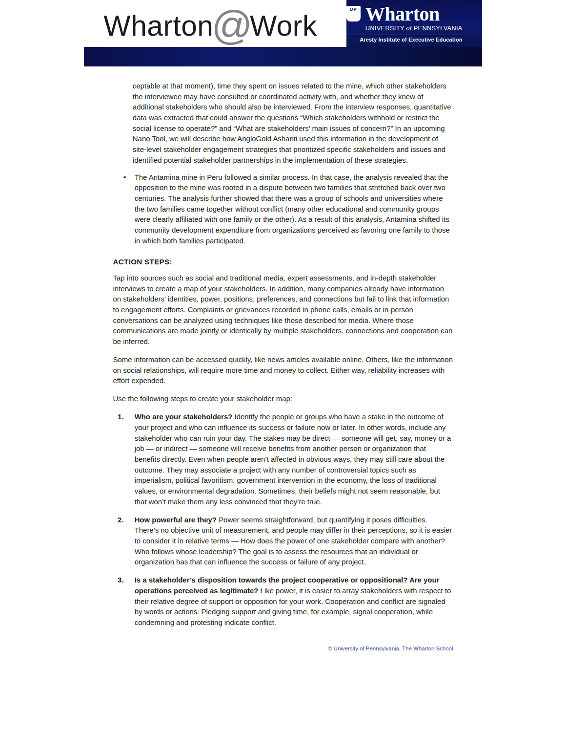Wharton@Work
UP Wharton UNIVERSITY of PENNSYLVANIA Aresty Institute of Executive Education
ceptable at that moment), time they spent on issues related to the mine, which other stakeholders the interviewee may have consulted or coordinated activity with, and whether they knew of additional stakeholders who should also be interviewed. From the interview responses, quantitative data was extracted that could answer the questions “Which stakeholders withhold or restrict the social license to operate?” and “What are stakeholders’ main issues of concern?” In an upcoming Nano Tool, we will describe how AngloGold Ashanti used this information in the development of site-level stakeholder engagement strategies that prioritized specific stakeholders and issues and identified potential stakeholder partnerships in the implementation of these strategies.
The Antamina mine in Peru followed a similar process. In that case, the analysis revealed that the opposition to the mine was rooted in a dispute between two families that stretched back over two centuries. The analysis further showed that there was a group of schools and universities where the two families came together without conflict (many other educational and community groups were clearly affiliated with one family or the other). As a result of this analysis, Antamina shifted its community development expenditure from organizations perceived as favoring one family to those in which both families participated.
ACTION STEPS:
Tap into sources such as social and traditional media, expert assessments, and in-depth stakeholder interviews to create a map of your stakeholders. In addition, many companies already have information on stakeholders’ identities, power, positions, preferences, and connections but fail to link that information to engagement efforts. Complaints or grievances recorded in phone calls, emails or in-person conversations can be analyzed using techniques like those described for media. Where those communications are made jointly or identically by multiple stakeholders, connections and cooperation can be inferred.
Some information can be accessed quickly, like news articles available online. Others, like the information on social relationships, will require more time and money to collect. Either way, reliability increases with effort expended.
Use the following steps to create your stakeholder map:
Who are your stakeholders? Identify the people or groups who have a stake in the outcome of your project and who can influence its success or failure now or later. In other words, include any stakeholder who can ruin your day. The stakes may be direct — someone will get, say, money or a job — or indirect — someone will receive benefits from another person or organization that benefits directly. Even when people aren’t affected in obvious ways, they may still care about the outcome. They may associate a project with any number of controversial topics such as imperialism, political favoritism, government intervention in the economy, the loss of traditional values, or environmental degradation. Sometimes, their beliefs might not seem reasonable, but that won’t make them any less convinced that they’re true.
How powerful are they? Power seems straightforward, but quantifying it poses difficulties. There’s no objective unit of measurement, and people may differ in their perceptions, so it is easier to consider it in relative terms — How does the power of one stakeholder compare with another? Who follows whose leadership? The goal is to assess the resources that an individual or organization has that can influence the success or failure of any project.
Is a stakeholder’s disposition towards the project cooperative or oppositional? Are your operations perceived as legitimate? Like power, it is easier to array stakeholders with respect to their relative degree of support or opposition for your work. Cooperation and conflict are signaled by words or actions. Pledging support and giving time, for example, signal cooperation, while condemning and protesting indicate conflict.
© University of Pennsylvania, The Wharton School